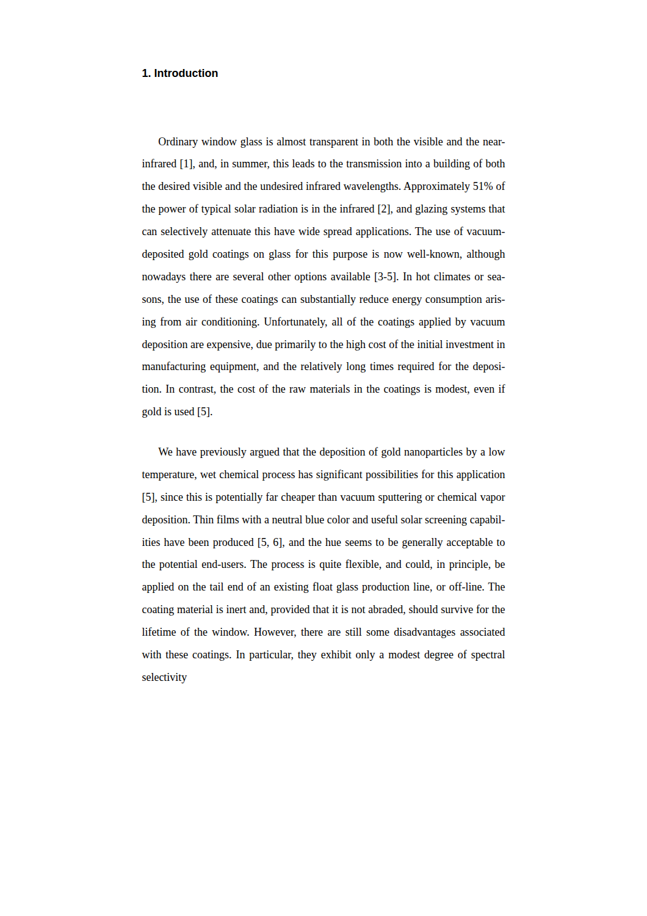1. Introduction
Ordinary window glass is almost transparent in both the visible and the near-infrared [1], and, in summer, this leads to the transmission into a building of both the desired visible and the undesired infrared wavelengths. Approximately 51% of the power of typical solar radiation is in the infrared [2], and glazing systems that can selectively attenuate this have wide spread applications. The use of vacuum-deposited gold coatings on glass for this purpose is now well-known, although nowadays there are several other options available [3-5]. In hot climates or seasons, the use of these coatings can substantially reduce energy consumption arising from air conditioning. Unfortunately, all of the coatings applied by vacuum deposition are expensive, due primarily to the high cost of the initial investment in manufacturing equipment, and the relatively long times required for the deposition. In contrast, the cost of the raw materials in the coatings is modest, even if gold is used [5].
We have previously argued that the deposition of gold nanoparticles by a low temperature, wet chemical process has significant possibilities for this application [5], since this is potentially far cheaper than vacuum sputtering or chemical vapor deposition. Thin films with a neutral blue color and useful solar screening capabilities have been produced [5, 6], and the hue seems to be generally acceptable to the potential end-users. The process is quite flexible, and could, in principle, be applied on the tail end of an existing float glass production line, or off-line. The coating material is inert and, provided that it is not abraded, should survive for the lifetime of the window. However, there are still some disadvantages associated with these coatings. In particular, they exhibit only a modest degree of spectral selectivity